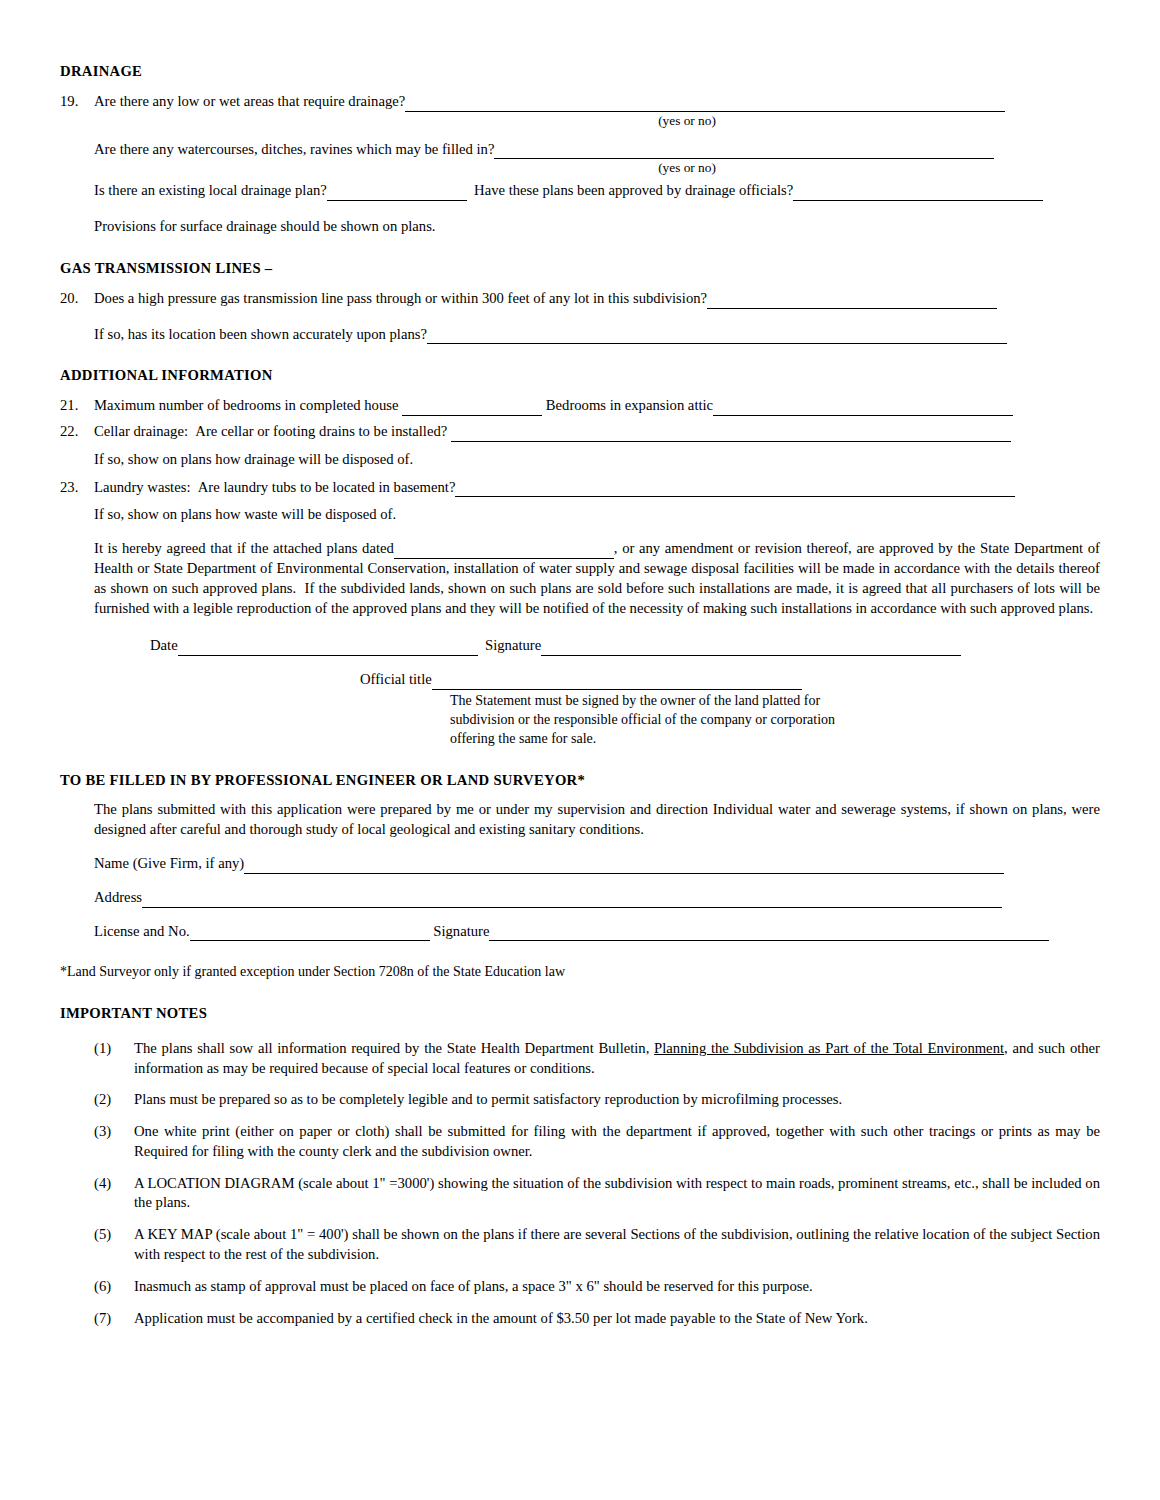DRAINAGE
19.
Are there any low or wet areas that require drainage?
(yes or no)
Are there any watercourses, ditches, ravines which may be filled in?
(yes or no)
Is there an existing local drainage plan? Have these plans been approved by drainage officials?
Provisions for surface drainage should be shown on plans.
GAS TRANSMISSION LINES –
20.
Does a high pressure gas transmission line pass through or within 300 feet of any lot in this subdivision?
If so, has its location been shown accurately upon plans?
ADDITIONAL INFORMATION
21.
Maximum number of bedrooms in completed house Bedrooms in expansion attic
22.
Cellar drainage: Are cellar or footing drains to be installed?
If so, show on plans how drainage will be disposed of.
23.
Laundry wastes: Are laundry tubs to be located in basement?
If so, show on plans how waste will be disposed of.
It is hereby agreed that if the attached plans dated , or any amendment or revision thereof, are approved by the State Department of Health or State Department of Environmental Conservation, installation of water supply and sewage disposal facilities will be made in accordance with the details thereof as shown on such approved plans. If the subdivided lands, shown on such plans are sold before such installations are made, it is agreed that all purchasers of lots will be furnished with a legible reproduction of the approved plans and they will be notified of the necessity of making such installations in accordance with such approved plans.
Date Signature
Official title
The Statement must be signed by the owner of the land platted for subdivision or the responsible official of the company or corporation offering the same for sale.
TO BE FILLED IN BY PROFESSIONAL ENGINEER OR LAND SURVEYOR*
The plans submitted with this application were prepared by me or under my supervision and direction Individual water and sewerage systems, if shown on plans, were designed after careful and thorough study of local geological and existing sanitary conditions.
Name (Give Firm, if any)
Address
License and No. Signature
*Land Surveyor only if granted exception under Section 7208n of the State Education law
IMPORTANT NOTES
The plans shall sow all information required by the State Health Department Bulletin, Planning the Subdivision as Part of the Total Environment, and such other information as may be required because of special local features or conditions.
Plans must be prepared so as to be completely legible and to permit satisfactory reproduction by microfilming processes.
One white print (either on paper or cloth) shall be submitted for filing with the department if approved, together with such other tracings or prints as may be Required for filing with the county clerk and the subdivision owner.
A LOCATION DIAGRAM (scale about 1" =3000') showing the situation of the subdivision with respect to main roads, prominent streams, etc., shall be included on the plans.
A KEY MAP (scale about 1" = 400') shall be shown on the plans if there are several Sections of the subdivision, outlining the relative location of the subject Section with respect to the rest of the subdivision.
Inasmuch as stamp of approval must be placed on face of plans, a space 3" x 6" should be reserved for this purpose.
Application must be accompanied by a certified check in the amount of $3.50 per lot made payable to the State of New York.